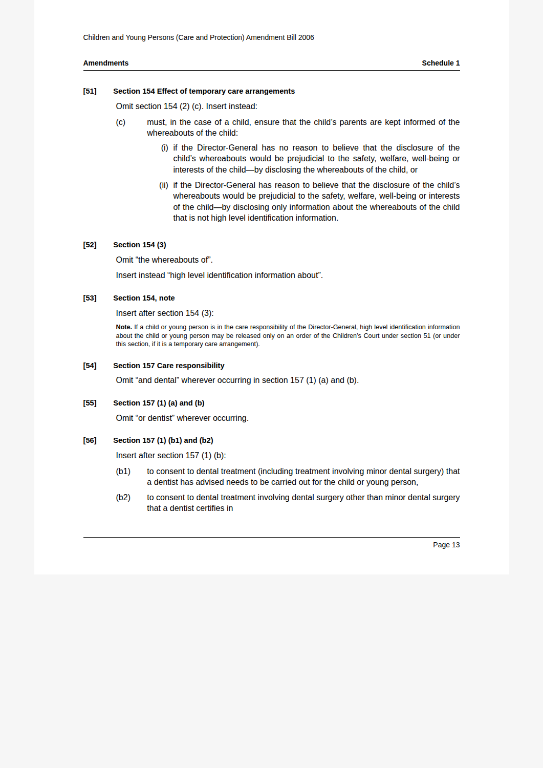Children and Young Persons (Care and Protection) Amendment Bill 2006
Amendments Schedule 1
[51] Section 154 Effect of temporary care arrangements
Omit section 154 (2) (c). Insert instead:
(c) must, in the case of a child, ensure that the child’s parents are kept informed of the whereabouts of the child:
(i) if the Director-General has no reason to believe that the disclosure of the child’s whereabouts would be prejudicial to the safety, welfare, well-being or interests of the child—by disclosing the whereabouts of the child, or
(ii) if the Director-General has reason to believe that the disclosure of the child’s whereabouts would be prejudicial to the safety, welfare, well-being or interests of the child—by disclosing only information about the whereabouts of the child that is not high level identification information.
[52] Section 154 (3)
Omit “the whereabouts of”.
Insert instead “high level identification information about”.
[53] Section 154, note
Insert after section 154 (3):
Note. If a child or young person is in the care responsibility of the Director-General, high level identification information about the child or young person may be released only on an order of the Children’s Court under section 51 (or under this section, if it is a temporary care arrangement).
[54] Section 157 Care responsibility
Omit “and dental” wherever occurring in section 157 (1) (a) and (b).
[55] Section 157 (1) (a) and (b)
Omit “or dentist” wherever occurring.
[56] Section 157 (1) (b1) and (b2)
Insert after section 157 (1) (b):
(b1) to consent to dental treatment (including treatment involving minor dental surgery) that a dentist has advised needs to be carried out for the child or young person,
(b2) to consent to dental treatment involving dental surgery other than minor dental surgery that a dentist certifies in
Page 13